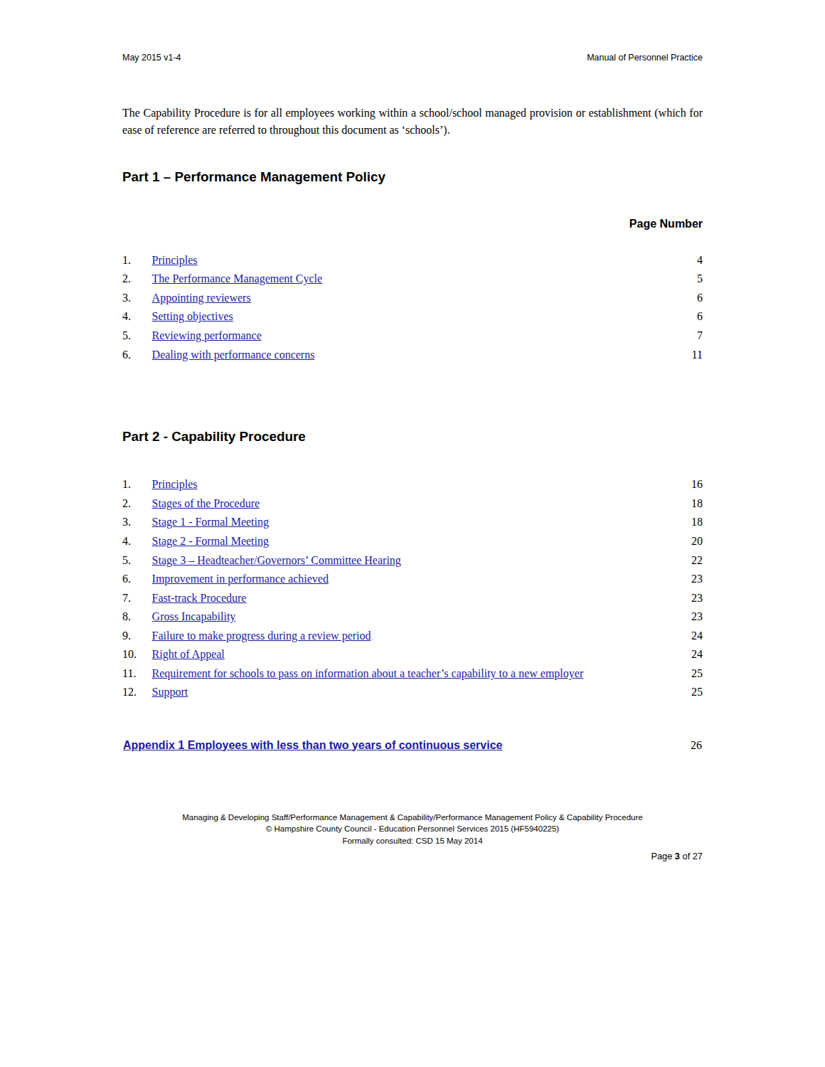May 2015 v1-4 Manual of Personnel Practice
The Capability Procedure is for all employees working within a school/school managed provision or establishment (which for ease of reference are referred to throughout this document as ‘schools’).
Part 1 – Performance Management Policy
Page Number
| 1. | Principles | 4 |
| 2. | The Performance Management Cycle | 5 |
| 3. | Appointing reviewers | 6 |
| 4. | Setting objectives | 6 |
| 5. | Reviewing performance | 7 |
| 6. | Dealing with performance concerns | 11 |
Part 2 - Capability Procedure
| 1. | Principles | 16 |
| 2. | Stages of the Procedure | 18 |
| 3. | Stage 1 - Formal Meeting | 18 |
| 4. | Stage 2 - Formal Meeting | 20 |
| 5. | Stage 3 – Headteacher/Governors’ Committee Hearing | 22 |
| 6. | Improvement in performance achieved | 23 |
| 7. | Fast-track Procedure | 23 |
| 8. | Gross Incapability | 23 |
| 9. | Failure to make progress during a review period | 24 |
| 10. | Right of Appeal | 24 |
| 11. | Requirement for schools to pass on information about a teacher’s capability to a new employer | 25 |
| 12. | Support | 25 |
| Appendix 1 Employees with less than two years of continuous service | 26 |
Managing & Developing Staff/Performance Management & Capability/Performance Management Policy & Capability Procedure
© Hampshire County Council - Education Personnel Services 2015 (HF5940225)
Formally consulted: CSD 15 May 2014
Page 3 of 27